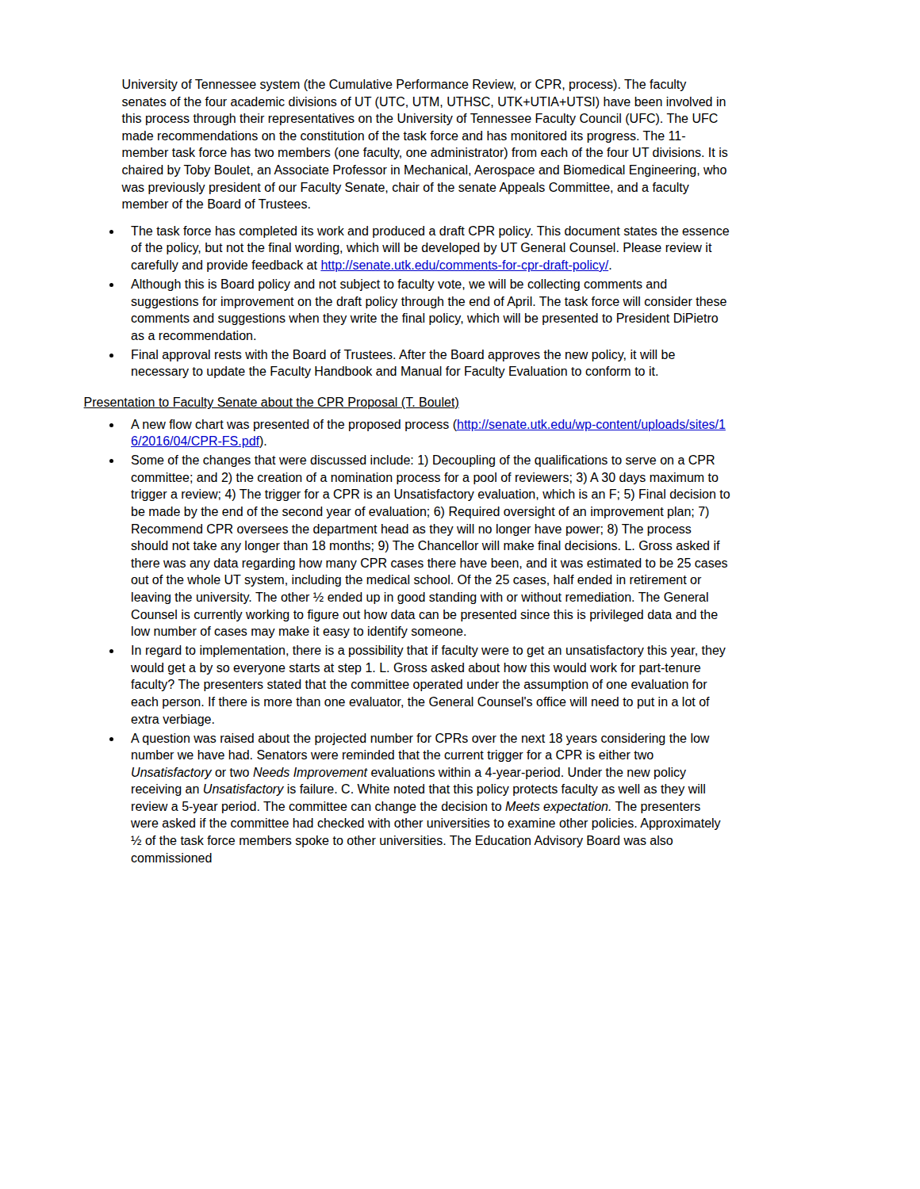University of Tennessee system (the Cumulative Performance Review, or CPR, process). The faculty senates of the four academic divisions of UT (UTC, UTM, UTHSC, UTK+UTIA+UTSI) have been involved in this process through their representatives on the University of Tennessee Faculty Council (UFC). The UFC made recommendations on the constitution of the task force and has monitored its progress. The 11-member task force has two members (one faculty, one administrator) from each of the four UT divisions. It is chaired by Toby Boulet, an Associate Professor in Mechanical, Aerospace and Biomedical Engineering, who was previously president of our Faculty Senate, chair of the senate Appeals Committee, and a faculty member of the Board of Trustees.
The task force has completed its work and produced a draft CPR policy. This document states the essence of the policy, but not the final wording, which will be developed by UT General Counsel. Please review it carefully and provide feedback at http://senate.utk.edu/comments-for-cpr-draft-policy/.
Although this is Board policy and not subject to faculty vote, we will be collecting comments and suggestions for improvement on the draft policy through the end of April. The task force will consider these comments and suggestions when they write the final policy, which will be presented to President DiPietro as a recommendation.
Final approval rests with the Board of Trustees. After the Board approves the new policy, it will be necessary to update the Faculty Handbook and Manual for Faculty Evaluation to conform to it.
Presentation to Faculty Senate about the CPR Proposal (T. Boulet)
A new flow chart was presented of the proposed process (http://senate.utk.edu/wp-content/uploads/sites/16/2016/04/CPR-FS.pdf).
Some of the changes that were discussed include: 1) Decoupling of the qualifications to serve on a CPR committee; and 2) the creation of a nomination process for a pool of reviewers; 3) A 30 days maximum to trigger a review; 4) The trigger for a CPR is an Unsatisfactory evaluation, which is an F; 5) Final decision to be made by the end of the second year of evaluation; 6) Required oversight of an improvement plan; 7) Recommend CPR oversees the department head as they will no longer have power; 8) The process should not take any longer than 18 months; 9) The Chancellor will make final decisions. L. Gross asked if there was any data regarding how many CPR cases there have been, and it was estimated to be 25 cases out of the whole UT system, including the medical school. Of the 25 cases, half ended in retirement or leaving the university. The other ½ ended up in good standing with or without remediation. The General Counsel is currently working to figure out how data can be presented since this is privileged data and the low number of cases may make it easy to identify someone.
In regard to implementation, there is a possibility that if faculty were to get an unsatisfactory this year, they would get a by so everyone starts at step 1. L. Gross asked about how this would work for part-tenure faculty? The presenters stated that the committee operated under the assumption of one evaluation for each person. If there is more than one evaluator, the General Counsel's office will need to put in a lot of extra verbiage.
A question was raised about the projected number for CPRs over the next 18 years considering the low number we have had. Senators were reminded that the current trigger for a CPR is either two Unsatisfactory or two Needs Improvement evaluations within a 4-year-period. Under the new policy receiving an Unsatisfactory is failure. C. White noted that this policy protects faculty as well as they will review a 5-year period. The committee can change the decision to Meets expectation. The presenters were asked if the committee had checked with other universities to examine other policies. Approximately ½ of the task force members spoke to other universities. The Education Advisory Board was also commissioned